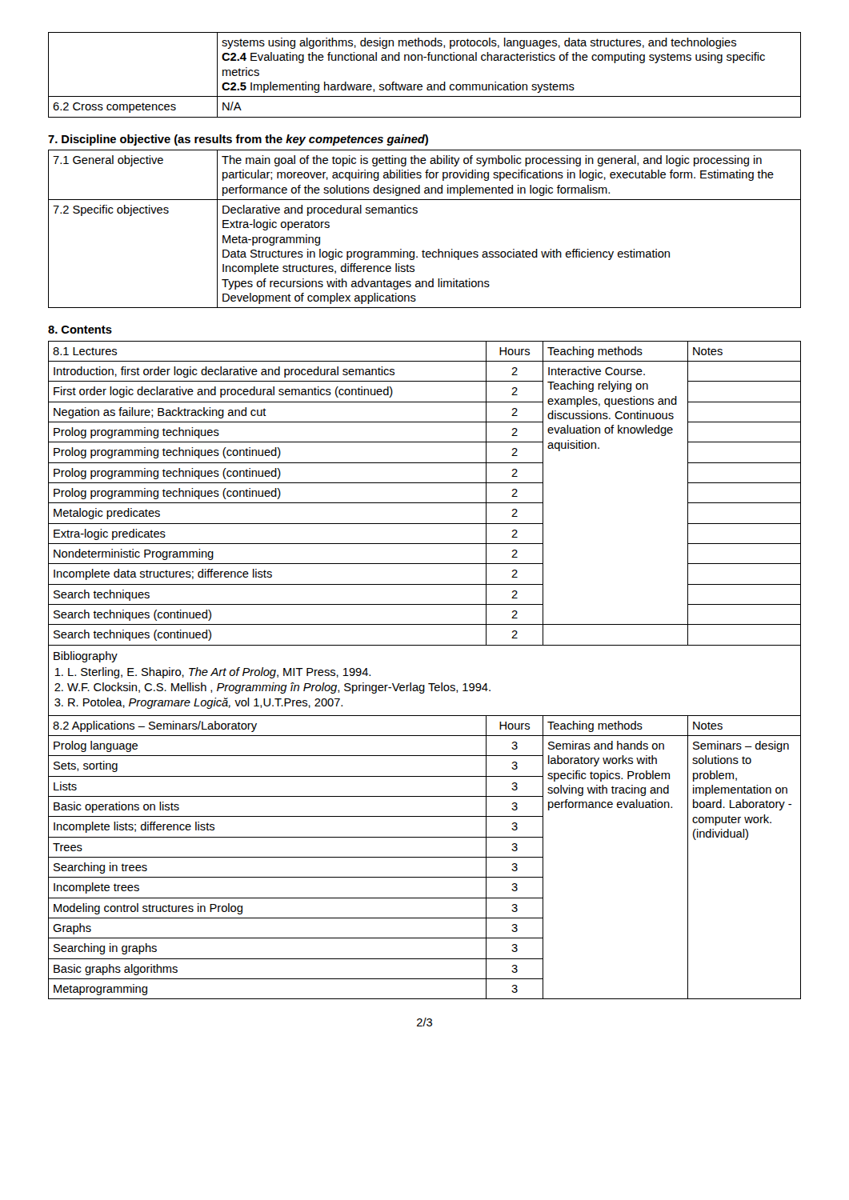| | systems using algorithms, design methods, protocols, languages, data structures, and technologies C2.4 Evaluating the functional and non-functional characteristics of the computing systems using specific metrics C2.5 Implementing hardware, software and communication systems |
| 6.2 Cross competences | N/A |
7. Discipline objective (as results from the key competences gained)
| 7.1 General objective | The main goal of the topic is getting the ability of symbolic processing in general, and logic processing in particular; moreover, acquiring abilities for providing specifications in logic, executable form. Estimating the performance of the solutions designed and implemented in logic formalism. |
| 7.2 Specific objectives | Declarative and procedural semantics Extra-logic operators Meta-programming Data Structures in logic programming. techniques associated with efficiency estimation Incomplete structures, difference lists Types of recursions with advantages and limitations Development of complex applications |
8. Contents
| 8.1 Lectures | Hours | Teaching methods | Notes |
| --- | --- | --- | --- |
| Introduction, first order logic declarative and procedural semantics | 2 | Interactive Course. Teaching relying on examples, questions and discussions. Continuous evaluation of knowledge aquisition. | |
| First order logic declarative and procedural semantics (continued) | 2 | |
| Negation as failure; Backtracking and cut | 2 | |
| Prolog programming techniques | 2 | |
| Prolog programming techniques (continued) | 2 | |
| Prolog programming techniques (continued) | 2 | |
| Prolog programming techniques (continued) | 2 | |
| Metalogic predicates | 2 | |
| Extra-logic predicates | 2 | |
| Nondeterministic Programming | 2 | |
| Incomplete data structures; difference lists | 2 | |
| Search techniques | 2 | |
| Search techniques (continued) | 2 | |
| Search techniques (continued) | 2 | | |
| Bibliography L. Sterling, E. Shapiro, The Art of Prolog , MIT Press, 1994. W.F. Clocksin, C.S. Mellish , Programming în Prolog , Springer-Verlag Telos, 1994. R. Potolea, Programare Logică, vol 1,U.T.Pres, 2007. |
| 8.2 Applications – Seminars/Laboratory | Hours | Teaching methods | Notes |
| Prolog language | 3 | Semiras and hands on laboratory works with specific topics. Problem solving with tracing and performance evaluation. | Seminars – design solutions to problem, implementation on board. Laboratory - computer work. (individual) |
| Sets, sorting | 3 |
| Lists | 3 |
| Basic operations on lists | 3 |
| Incomplete lists; difference lists | 3 |
| Trees | 3 |
| Searching in trees | 3 |
| Incomplete trees | 3 |
| Modeling control structures in Prolog | 3 |
| Graphs | 3 |
| Searching in graphs | 3 |
| Basic graphs algorithms | 3 |
| Metaprogramming | 3 |
2/3